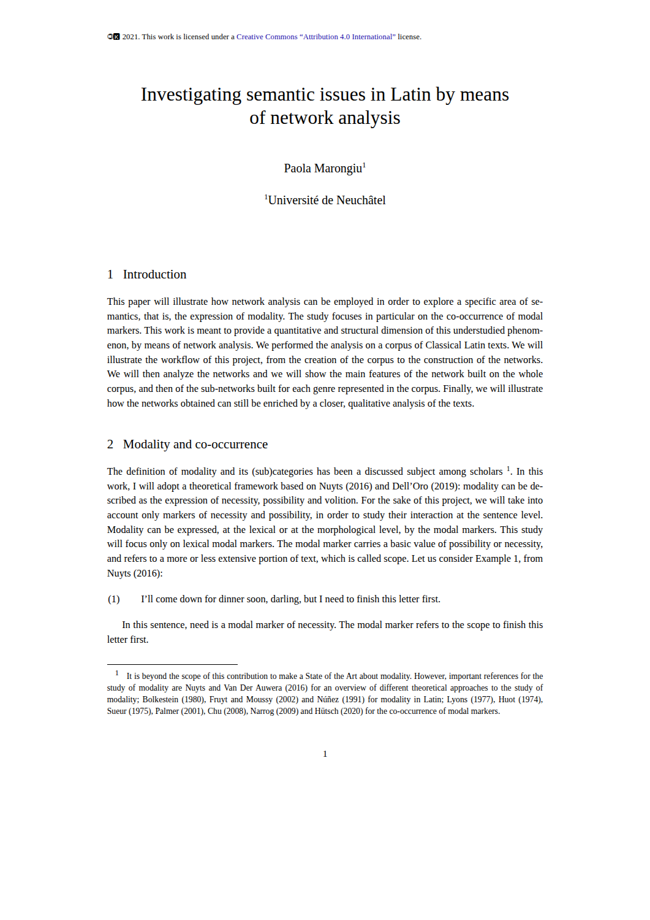🄯🅺2021. This work is licensed under a Creative Commons “Attribution 4.0 International” license.
Investigating semantic issues in Latin by means
of network analysis
Paola Marongiu1
1Université de Neuchâtel
1 Introduction
This paper will illustrate how network analysis can be employed in order to explore a specific area of semantics, that is, the expression of modality. The study focuses in particular on the co-occurrence of modal markers. This work is meant to provide a quantitative and structural dimension of this understudied phenomenon, by means of network analysis. We performed the analysis on a corpus of Classical Latin texts. We will illustrate the workflow of this project, from the creation of the corpus to the construction of the networks. We will then analyze the networks and we will show the main features of the network built on the whole corpus, and then of the sub-networks built for each genre represented in the corpus. Finally, we will illustrate how the networks obtained can still be enriched by a closer, qualitative analysis of the texts.
2 Modality and co-occurrence
The definition of modality and its (sub)categories has been a discussed subject among scholars 1. In this work, I will adopt a theoretical framework based on Nuyts (2016) and Dell’Oro (2019): modality can be described as the expression of necessity, possibility and volition. For the sake of this project, we will take into account only markers of necessity and possibility, in order to study their interaction at the sentence level. Modality can be expressed, at the lexical or at the morphological level, by the modal markers. This study will focus only on lexical modal markers. The modal marker carries a basic value of possibility or necessity, and refers to a more or less extensive portion of text, which is called scope. Let us consider Example 1, from Nuyts (2016):
(1)
I’ll come down for dinner soon, darling, but I need to finish this letter first.
In this sentence, need is a modal marker of necessity. The modal marker refers to the scope to finish this letter first.
1 It is beyond the scope of this contribution to make a State of the Art about modality. However, important references for the study of modality are Nuyts and Van Der Auwera (2016) for an overview of different theoretical approaches to the study of modality; Bolkestein (1980), Fruyt and Moussy (2002) and Núñez (1991) for modality in Latin; Lyons (1977), Huot (1974), Sueur (1975), Palmer (2001), Chu (2008), Narrog (2009) and Hütsch (2020) for the co-occurrence of modal markers.
1